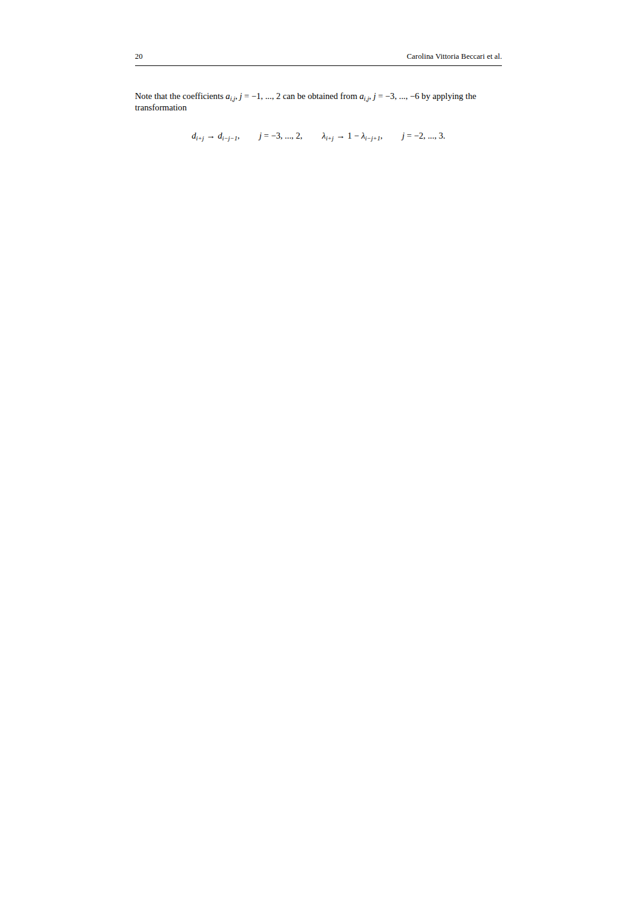20 Carolina Vittoria Beccari et al.
Note that the coefficients ai,j, j = −1, ..., 2 can be obtained from ai,j, j = −3, ..., −6 by applying the transformation
di+j → di−j−1, j = −3, ..., 2, λi+j → 1 − λi−j+1, j = −2, ..., 3.